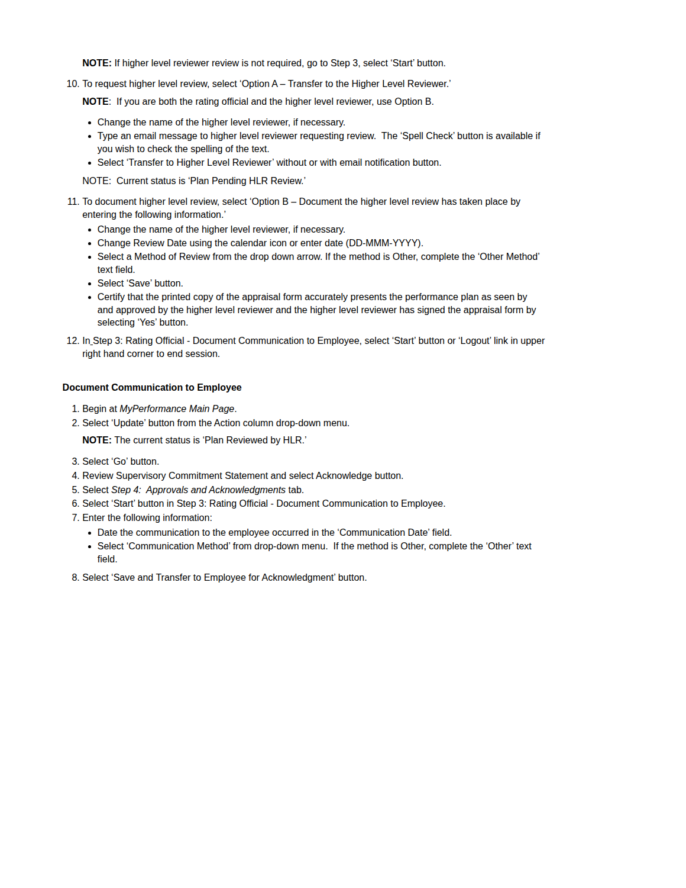NOTE: If higher level reviewer review is not required, go to Step 3, select ‘Start’ button.
To request higher level review, select ‘Option A – Transfer to the Higher Level Reviewer.’
NOTE: If you are both the rating official and the higher level reviewer, use Option B.
Change the name of the higher level reviewer, if necessary.
Type an email message to higher level reviewer requesting review. The ‘Spell Check’ button is available if you wish to check the spelling of the text.
Select ‘Transfer to Higher Level Reviewer’ without or with email notification button.
NOTE: Current status is ‘Plan Pending HLR Review.’
To document higher level review, select ‘Option B – Document the higher level review has taken place by entering the following information.’
Change the name of the higher level reviewer, if necessary.
Change Review Date using the calendar icon or enter date (DD-MMM-YYYY).
Select a Method of Review from the drop down arrow. If the method is Other, complete the ‘Other Method’ text field.
Select ‘Save’ button.
Certify that the printed copy of the appraisal form accurately presents the performance plan as seen by and approved by the higher level reviewer and the higher level reviewer has signed the appraisal form by selecting ‘Yes’ button.
In Step 3: Rating Official - Document Communication to Employee, select ‘Start’ button or ‘Logout’ link in upper right hand corner to end session.
Document Communication to Employee
Begin at MyPerformance Main Page.
Select ‘Update’ button from the Action column drop-down menu.
NOTE: The current status is ‘Plan Reviewed by HLR.’
Select ‘Go’ button.
Review Supervisory Commitment Statement and select Acknowledge button.
Select Step 4: Approvals and Acknowledgments tab.
Select ‘Start’ button in Step 3: Rating Official - Document Communication to Employee.
Enter the following information:
Date the communication to the employee occurred in the ‘Communication Date’ field.
Select ‘Communication Method’ from drop-down menu. If the method is Other, complete the ‘Other’ text field.
Select ‘Save and Transfer to Employee for Acknowledgment’ button.